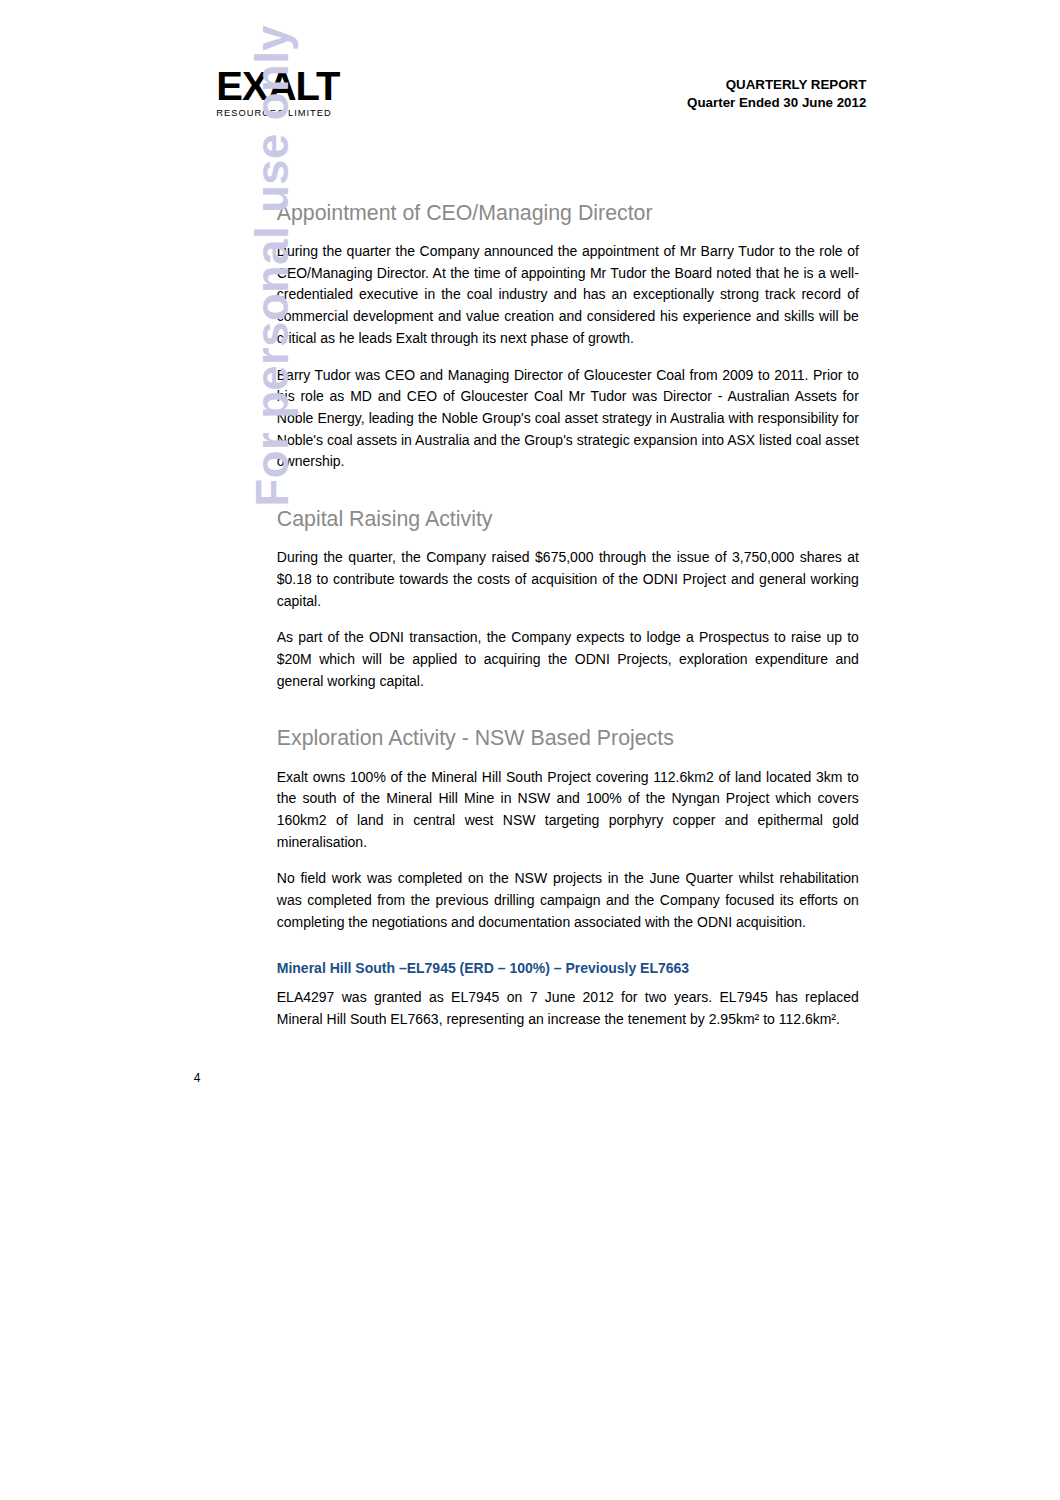For personal use only
EXALT
RESOURCES LIMITED
QUARTERLY REPORT
Quarter Ended 30 June 2012
Appointment of CEO/Managing Director
During the quarter the Company announced the appointment of Mr Barry Tudor to the role of CEO/Managing Director. At the time of appointing Mr Tudor the Board noted that he is a well-credentialed executive in the coal industry and has an exceptionally strong track record of commercial development and value creation and considered his experience and skills will be critical as he leads Exalt through its next phase of growth.
Barry Tudor was CEO and Managing Director of Gloucester Coal from 2009 to 2011. Prior to his role as MD and CEO of Gloucester Coal Mr Tudor was Director - Australian Assets for Noble Energy, leading the Noble Group's coal asset strategy in Australia with responsibility for Noble's coal assets in Australia and the Group's strategic expansion into ASX listed coal asset ownership.
Capital Raising Activity
During the quarter, the Company raised $675,000 through the issue of 3,750,000 shares at $0.18 to contribute towards the costs of acquisition of the ODNI Project and general working capital.
As part of the ODNI transaction, the Company expects to lodge a Prospectus to raise up to $20M which will be applied to acquiring the ODNI Projects, exploration expenditure and general working capital.
Exploration Activity - NSW Based Projects
Exalt owns 100% of the Mineral Hill South Project covering 112.6km2 of land located 3km to the south of the Mineral Hill Mine in NSW and 100% of the Nyngan Project which covers 160km2 of land in central west NSW targeting porphyry copper and epithermal gold mineralisation.
No field work was completed on the NSW projects in the June Quarter whilst rehabilitation was completed from the previous drilling campaign and the Company focused its efforts on completing the negotiations and documentation associated with the ODNI acquisition.
Mineral Hill South –EL7945 (ERD – 100%) – Previously EL7663
ELA4297 was granted as EL7945 on 7 June 2012 for two years. EL7945 has replaced Mineral Hill South EL7663, representing an increase the tenement by 2.95km² to 112.6km².
4